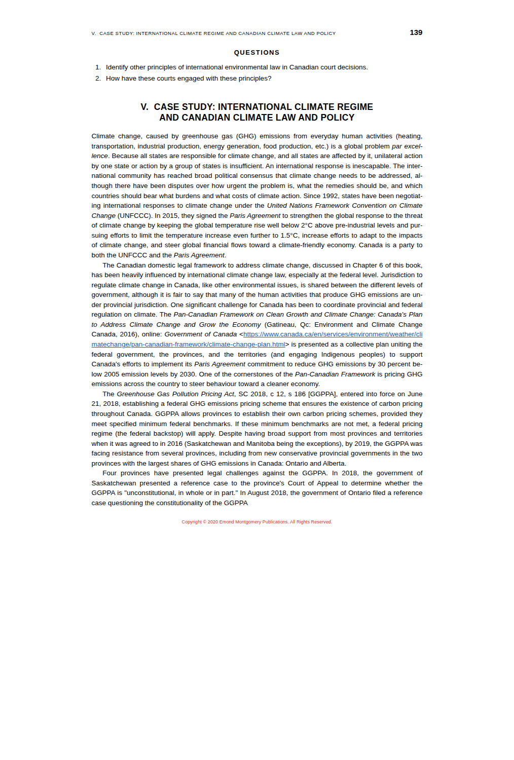V. Case Study: International Climate Regime and Canadian Climate Law and Policy 139
Questions
Identify other principles of international environmental law in Canadian court decisions.
How have these courts engaged with these principles?
V. Case Study: International Climate Regime
and Canadian Climate Law and Policy
Climate change, caused by greenhouse gas (GHG) emissions from everyday human activities (heating, transportation, industrial production, energy generation, food production, etc.) is a global problem par excellence. Because all states are responsible for climate change, and all states are affected by it, unilateral action by one state or action by a group of states is insufficient. An international response is inescapable. The international community has reached broad political consensus that climate change needs to be addressed, although there have been disputes over how urgent the problem is, what the remedies should be, and which countries should bear what burdens and what costs of climate action. Since 1992, states have been negotiating international responses to climate change under the United Nations Framework Convention on Climate Change (UNFCCC). In 2015, they signed the Paris Agreement to strengthen the global response to the threat of climate change by keeping the global temperature rise well below 2°C above pre-industrial levels and pursuing efforts to limit the temperature increase even further to 1.5°C, increase efforts to adapt to the impacts of climate change, and steer global financial flows toward a climate-friendly economy. Canada is a party to both the UNFCCC and the Paris Agreement.
The Canadian domestic legal framework to address climate change, discussed in Chapter 6 of this book, has been heavily influenced by international climate change law, especially at the federal level. Jurisdiction to regulate climate change in Canada, like other environmental issues, is shared between the different levels of government, although it is fair to say that many of the human activities that produce GHG emissions are under provincial jurisdiction. One significant challenge for Canada has been to coordinate provincial and federal regulation on climate. The Pan-Canadian Framework on Clean Growth and Climate Change: Canada's Plan to Address Climate Change and Grow the Economy (Gatineau, Qc: Environment and Climate Change Canada, 2016), online: Government of Canada <https://www.canada.ca/en/services/environment/weather/climatechange/pan-canadian-framework/climate-change-plan.html> is presented as a collective plan uniting the federal government, the provinces, and the territories (and engaging Indigenous peoples) to support Canada's efforts to implement its Paris Agreement commitment to reduce GHG emissions by 30 percent below 2005 emission levels by 2030. One of the cornerstones of the Pan-Canadian Framework is pricing GHG emissions across the country to steer behaviour toward a cleaner economy.
The Greenhouse Gas Pollution Pricing Act, SC 2018, c 12, s 186 [GGPPA], entered into force on June 21, 2018, establishing a federal GHG emissions pricing scheme that ensures the existence of carbon pricing throughout Canada. GGPPA allows provinces to establish their own carbon pricing schemes, provided they meet specified minimum federal benchmarks. If these minimum benchmarks are not met, a federal pricing regime (the federal backstop) will apply. Despite having broad support from most provinces and territories when it was agreed to in 2016 (Saskatchewan and Manitoba being the exceptions), by 2019, the GGPPA was facing resistance from several provinces, including from new conservative provincial governments in the two provinces with the largest shares of GHG emissions in Canada: Ontario and Alberta.
Four provinces have presented legal challenges against the GGPPA. In 2018, the government of Saskatchewan presented a reference case to the province's Court of Appeal to determine whether the GGPPA is "unconstitutional, in whole or in part." In August 2018, the government of Ontario filed a reference case questioning the constitutionality of the GGPPA
Copyright © 2020 Emond Montgomery Publications. All Rights Reserved.